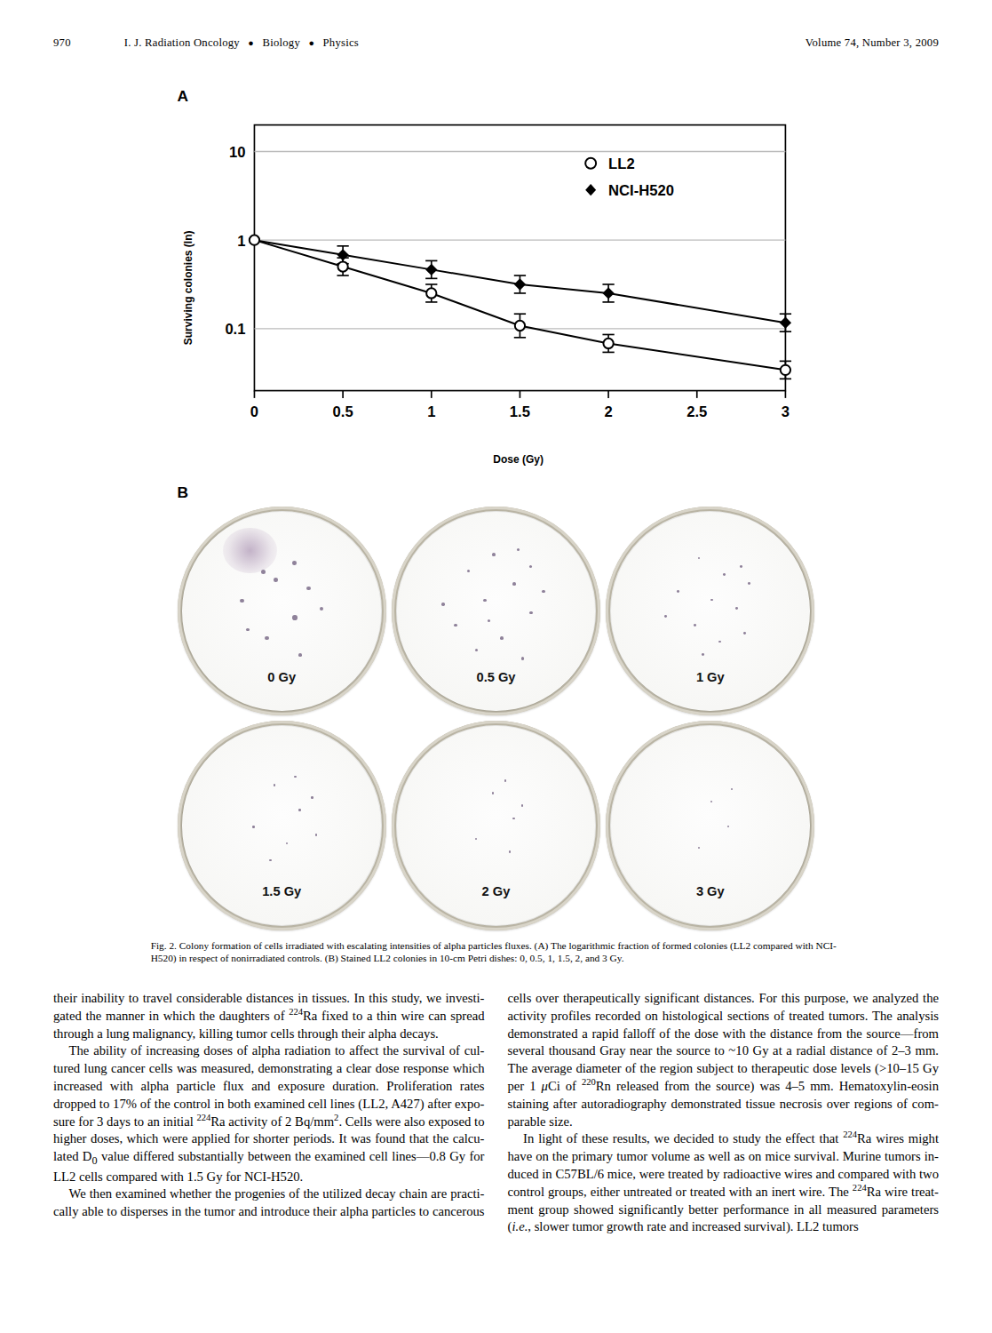970 I. J. Radiation Oncology ● Biology ● Physics Volume 74, Number 3, 2009
A
Surviving colonies (ln)
10 1 0.1 0 0.5 1 1.5 2 2.5 3 LL2 NCI-H520
Dose (Gy)
B
0 Gy
0.5 Gy
1 Gy
1.5 Gy
2 Gy
3 Gy
Fig. 2. Colony formation of cells irradiated with escalating intensities of alpha particles fluxes. (A) The logarithmic fraction of formed colonies (LL2 compared with NCI-H520) in respect of nonirradiated controls. (B) Stained LL2 colonies in 10-cm Petri dishes: 0, 0.5, 1, 1.5, 2, and 3 Gy.
their inability to travel considerable distances in tissues. In this study, we investigated the manner in which the daughters of 224Ra fixed to a thin wire can spread through a lung malignancy, killing tumor cells through their alpha decays.
The ability of increasing doses of alpha radiation to affect the survival of cultured lung cancer cells was measured, demonstrating a clear dose response which increased with alpha particle flux and exposure duration. Proliferation rates dropped to 17% of the control in both examined cell lines (LL2, A427) after exposure for 3 days to an initial 224Ra activity of 2 Bq/mm2. Cells were also exposed to higher doses, which were applied for shorter periods. It was found that the calculated D0 value differed substantially between the examined cell lines—0.8 Gy for LL2 cells compared with 1.5 Gy for NCI-H520.
We then examined whether the progenies of the utilized decay chain are practically able to disperses in the tumor and introduce their alpha particles to cancerous cells over therapeutically significant distances. For this purpose, we analyzed the activity profiles recorded on histological sections of treated tumors. The analysis demonstrated a rapid falloff of the dose with the distance from the source—from several thousand Gray near the source to ~10 Gy at a radial distance of 2–3 mm. The average diameter of the region subject to therapeutic dose levels (>10–15 Gy per 1 μ Ci of 220Rn released from the source) was 4–5 mm. Hematoxylin-eosin staining after autoradiography demonstrated tissue necrosis over regions of comparable size.
In light of these results, we decided to study the effect that 224Ra wires might have on the primary tumor volume as well as on mice survival. Murine tumors induced in C57BL/6 mice, were treated by radioactive wires and compared with two control groups, either untreated or treated with an inert wire. The 224Ra wire treatment group showed significantly better performance in all measured parameters (i.e., slower tumor growth rate and increased survival). LL2 tumors